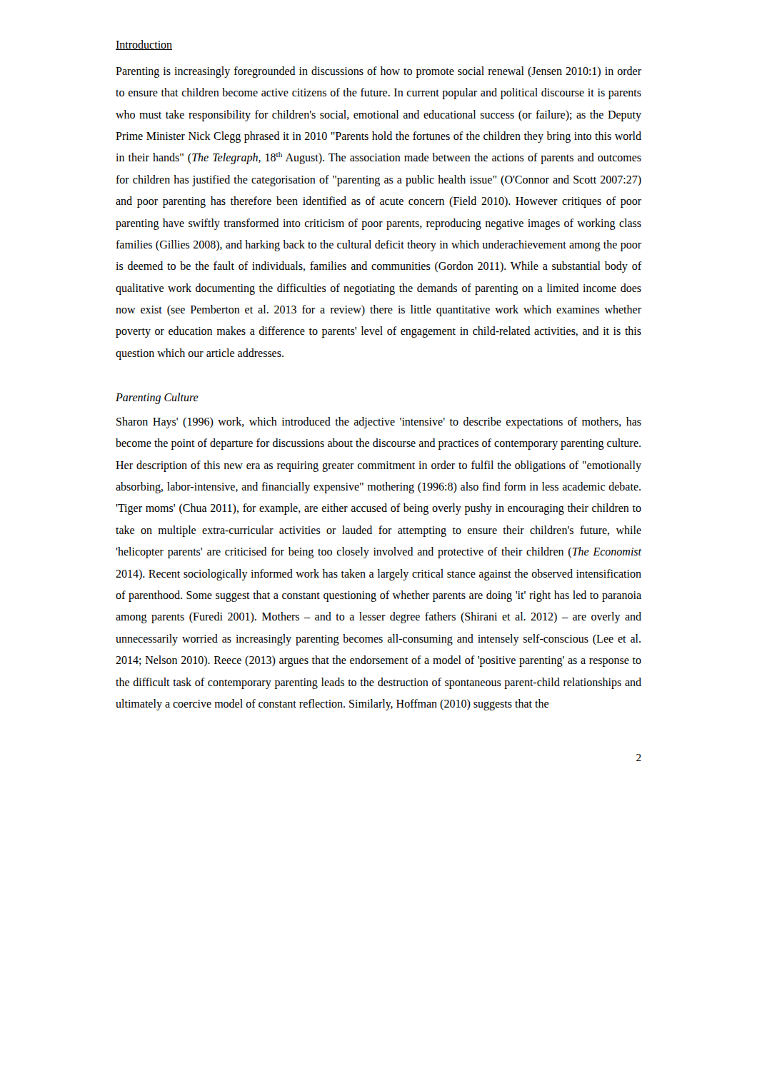Introduction
Parenting is increasingly foregrounded in discussions of how to promote social renewal (Jensen 2010:1) in order to ensure that children become active citizens of the future. In current popular and political discourse it is parents who must take responsibility for children's social, emotional and educational success (or failure); as the Deputy Prime Minister Nick Clegg phrased it in 2010 "Parents hold the fortunes of the children they bring into this world in their hands" (The Telegraph, 18th August). The association made between the actions of parents and outcomes for children has justified the categorisation of "parenting as a public health issue" (O'Connor and Scott 2007:27) and poor parenting has therefore been identified as of acute concern (Field 2010). However critiques of poor parenting have swiftly transformed into criticism of poor parents, reproducing negative images of working class families (Gillies 2008), and harking back to the cultural deficit theory in which underachievement among the poor is deemed to be the fault of individuals, families and communities (Gordon 2011). While a substantial body of qualitative work documenting the difficulties of negotiating the demands of parenting on a limited income does now exist (see Pemberton et al. 2013 for a review) there is little quantitative work which examines whether poverty or education makes a difference to parents' level of engagement in child-related activities, and it is this question which our article addresses.
Parenting Culture
Sharon Hays' (1996) work, which introduced the adjective 'intensive' to describe expectations of mothers, has become the point of departure for discussions about the discourse and practices of contemporary parenting culture. Her description of this new era as requiring greater commitment in order to fulfil the obligations of "emotionally absorbing, labor-intensive, and financially expensive" mothering (1996:8) also find form in less academic debate. 'Tiger moms' (Chua 2011), for example, are either accused of being overly pushy in encouraging their children to take on multiple extra-curricular activities or lauded for attempting to ensure their children's future, while 'helicopter parents' are criticised for being too closely involved and protective of their children (The Economist 2014). Recent sociologically informed work has taken a largely critical stance against the observed intensification of parenthood. Some suggest that a constant questioning of whether parents are doing 'it' right has led to paranoia among parents (Furedi 2001). Mothers – and to a lesser degree fathers (Shirani et al. 2012) – are overly and unnecessarily worried as increasingly parenting becomes all-consuming and intensely self-conscious (Lee et al. 2014; Nelson 2010). Reece (2013) argues that the endorsement of a model of 'positive parenting' as a response to the difficult task of contemporary parenting leads to the destruction of spontaneous parent-child relationships and ultimately a coercive model of constant reflection. Similarly, Hoffman (2010) suggests that the
2